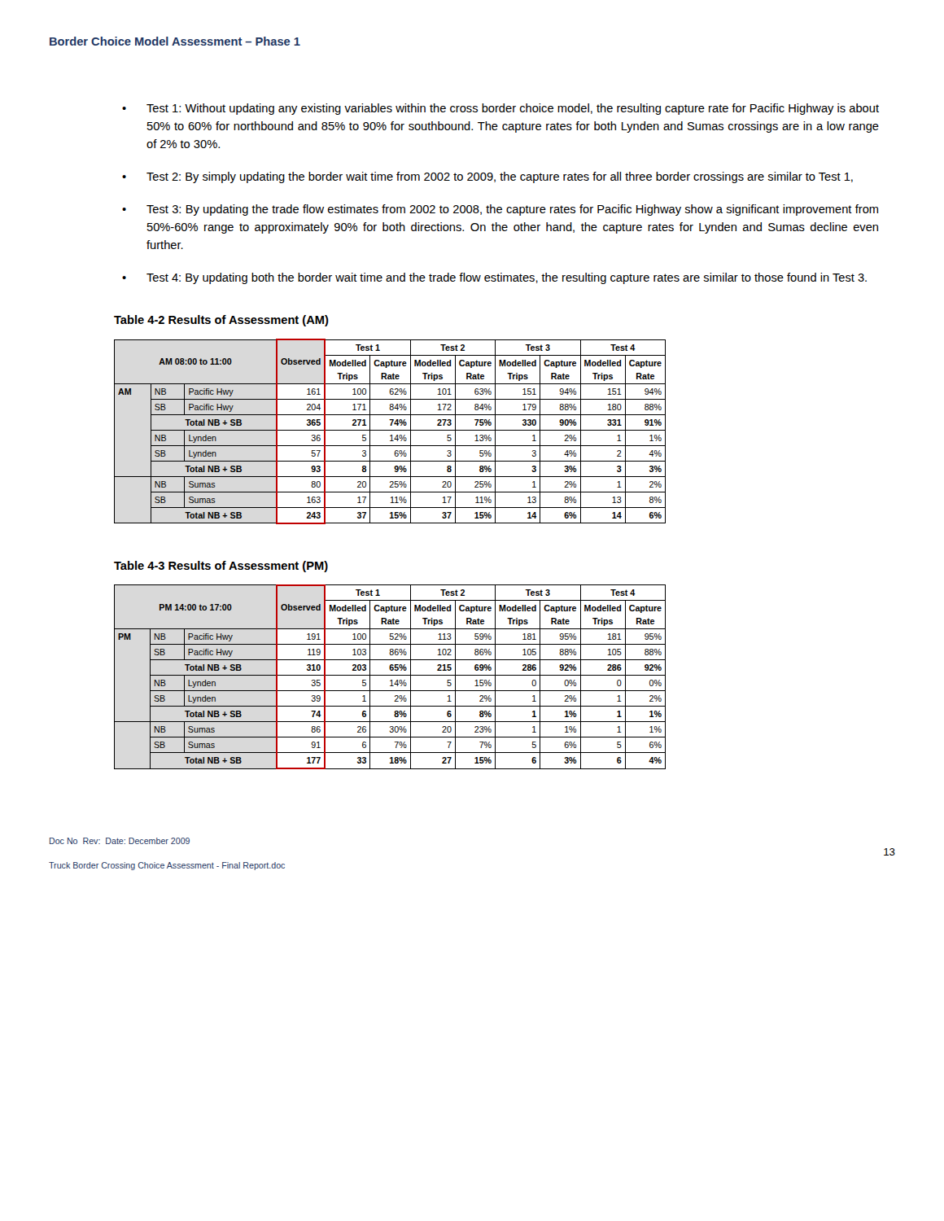Border Choice Model Assessment – Phase 1
Test 1: Without updating any existing variables within the cross border choice model, the resulting capture rate for Pacific Highway is about 50% to 60% for northbound and 85% to 90% for southbound. The capture rates for both Lynden and Sumas crossings are in a low range of 2% to 30%.
Test 2: By simply updating the border wait time from 2002 to 2009, the capture rates for all three border crossings are similar to Test 1,
Test 3: By updating the trade flow estimates from 2002 to 2008, the capture rates for Pacific Highway show a significant improvement from 50%-60% range to approximately 90% for both directions. On the other hand, the capture rates for Lynden and Sumas decline even further.
Test 4: By updating both the border wait time and the trade flow estimates, the resulting capture rates are similar to those found in Test 3.
Table 4-2 Results of Assessment (AM)
| AM 08:00 to 11:00 | Observed | Test 1 | Test 2 | Test 3 | Test 4 |
| --- | --- | --- | --- | --- | --- |
| Modelled Trips | Capture Rate | Modelled Trips | Capture Rate | Modelled Trips | Capture Rate | Modelled Trips | Capture Rate |
| AM | NB | Pacific Hwy | 161 | 100 | 62% | 101 | 63% | 151 | 94% | 151 | 94% |
| SB | Pacific Hwy | 204 | 171 | 84% | 172 | 84% | 179 | 88% | 180 | 88% |
| Total NB + SB | 365 | 271 | 74% | 273 | 75% | 330 | 90% | 331 | 91% |
| NB | Lynden | 36 | 5 | 14% | 5 | 13% | 1 | 2% | 1 | 1% |
| SB | Lynden | 57 | 3 | 6% | 3 | 5% | 3 | 4% | 2 | 4% |
| Total NB + SB | 93 | 8 | 9% | 8 | 8% | 3 | 3% | 3 | 3% |
| | NB | Sumas | 80 | 20 | 25% | 20 | 25% | 1 | 2% | 1 | 2% |
| SB | Sumas | 163 | 17 | 11% | 17 | 11% | 13 | 8% | 13 | 8% |
| Total NB + SB | 243 | 37 | 15% | 37 | 15% | 14 | 6% | 14 | 6% |
Table 4-3 Results of Assessment (PM)
| PM 14:00 to 17:00 | Observed | Test 1 | Test 2 | Test 3 | Test 4 |
| --- | --- | --- | --- | --- | --- |
| Modelled Trips | Capture Rate | Modelled Trips | Capture Rate | Modelled Trips | Capture Rate | Modelled Trips | Capture Rate |
| PM | NB | Pacific Hwy | 191 | 100 | 52% | 113 | 59% | 181 | 95% | 181 | 95% |
| SB | Pacific Hwy | 119 | 103 | 86% | 102 | 86% | 105 | 88% | 105 | 88% |
| Total NB + SB | 310 | 203 | 65% | 215 | 69% | 286 | 92% | 286 | 92% |
| NB | Lynden | 35 | 5 | 14% | 5 | 15% | 0 | 0% | 0 | 0% |
| SB | Lynden | 39 | 1 | 2% | 1 | 2% | 1 | 2% | 1 | 2% |
| Total NB + SB | 74 | 6 | 8% | 6 | 8% | 1 | 1% | 1 | 1% |
| | NB | Sumas | 86 | 26 | 30% | 20 | 23% | 1 | 1% | 1 | 1% |
| SB | Sumas | 91 | 6 | 7% | 7 | 7% | 5 | 6% | 5 | 6% |
| Total NB + SB | 177 | 33 | 18% | 27 | 15% | 6 | 3% | 6 | 4% |
Doc No Rev: Date: December 2009
13
Truck Border Crossing Choice Assessment - Final Report.doc